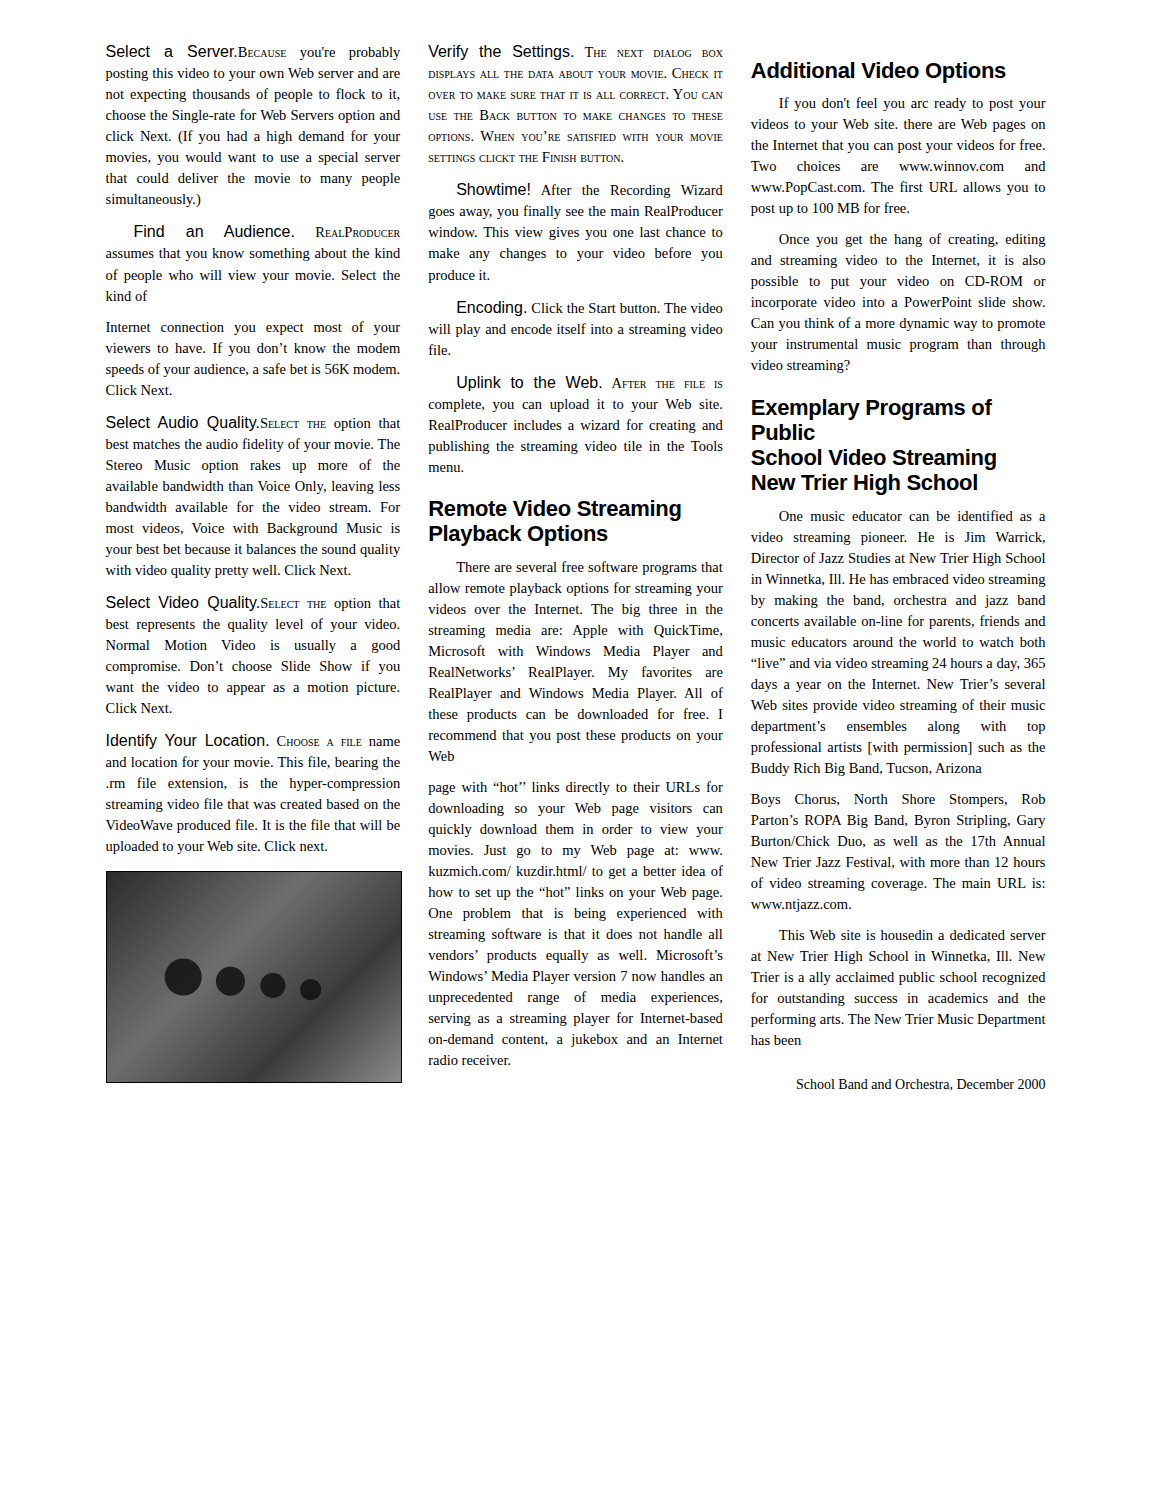Select a Server. Because you're probably posting this video to your own Web server and are not expecting thousands of people to flock to it, choose the Single-rate for Web Servers option and click Next. (If you had a high demand for your movies, you would want to use a special server that could deliver the movie to many people simultaneously.)
Find an Audience. RealProducer assumes that you know something about the kind of people who will view your movie. Select the kind of
Internet connection you expect most of your viewers to have. If you don’t know the modem speeds of your audience, a safe bet is 56K modem. Click Next.
Select Audio Quality. Select the option that best matches the audio fidelity of your movie. The Stereo Music option rakes up more of the available bandwidth than Voice Only, leaving less bandwidth available for the video stream. For most videos, Voice with Background Music is your best bet because it balances the sound quality with video quality pretty well. Click Next.
Select Video Quality. Select the option that best represents the quality level of your video. Normal Motion Video is usually a good compromise. Don’t choose Slide Show if you want the video to appear as a motion picture. Click Next.
Identify Your Location. Choose a file name and location for your movie. This file, bearing the .rm file extension, is the hyper-compression streaming video file that was created based on the VideoWave produced file. It is the file that will be uploaded to your Web site. Click next.
Verify the Settings. The next dialog box displays all the data about your movie. Check it over to make sure that it is all correct. You can use the Back button to make changes to these options. When you’re satisfied with your movie settings clickt the Finish button.
Showtime! After the Recording Wizard goes away, you finally see the main RealProducer window. This view gives you one last chance to make any changes to your video before you produce it.
Encoding. Click the Start button. The video will play and encode itself into a streaming video file.
Uplink to the Web. After the file is complete, you can upload it to your Web site. RealProducer includes a wizard for creating and publishing the streaming video tile in the Tools menu.
Remote Video Streaming
Playback Options
There are several free software programs that allow remote playback options for streaming your videos over the Internet. The big three in the streaming media are: Apple with QuickTime, Microsoft with Windows Media Player and RealNetworks’ RealPlayer. My favorites are RealPlayer and Windows Media Player. All of these products can be downloaded for free. I recommend that you post these products on your Web
page with “hot’’ links directly to their URLs for downloading so your Web page visitors can quickly download them in order to view your movies. Just go to my Web page at: www. kuzmich.com/ kuzdir.html/ to get a better idea of how to set up the “hot” links on your Web page. One problem that is being experienced with streaming software is that it does not handle all vendors’ products equally as well. Microsoft’s Windows’ Media Player version 7 now handles an unprecedented range of media experiences, serving as a streaming player for Internet-based on-demand content, a jukebox and an Internet radio receiver.
Additional Video Options
If you don't feel you arc ready to post your videos to your Web site. there are Web pages on the Internet that you can post your videos for free. Two choices are www.winnov.com and www.PopCast.com. The first URL allows you to post up to 100 MB for free.
Once you get the hang of creating, editing and streaming video to the Internet, it is also possible to put your video on CD-ROM or incorporate video into a PowerPoint slide show. Can you think of a more dynamic way to promote your instrumental music program than through video streaming?
Exemplary Programs of Public
School Video Streaming
New Trier High School
One music educator can be identified as a video streaming pioneer. He is Jim Warrick, Director of Jazz Studies at New Trier High School in Winnetka, Ill. He has embraced video streaming by making the band, orchestra and jazz band concerts available on-line for parents, friends and music educators around the world to watch both “live” and via video streaming 24 hours a day, 365 days a year on the Internet. New Trier’s several Web sites provide video streaming of their music department’s ensembles along with top professional artists [with permission] such as the Buddy Rich Big Band, Tucson, Arizona
Boys Chorus, North Shore Stompers, Rob Parton’s ROPA Big Band, Byron Stripling, Gary Burton/Chick Duo, as well as the 17th Annual New Trier Jazz Festival, with more than 12 hours of video streaming coverage. The main URL is: www.ntjazz.com.
This Web site is housedin a dedicated server at New Trier High School in Winnetka, Ill. New Trier is a ally acclaimed public school recognized for outstanding success in academics and the performing arts. The New Trier Music Department has been
School Band and Orchestra, December 2000